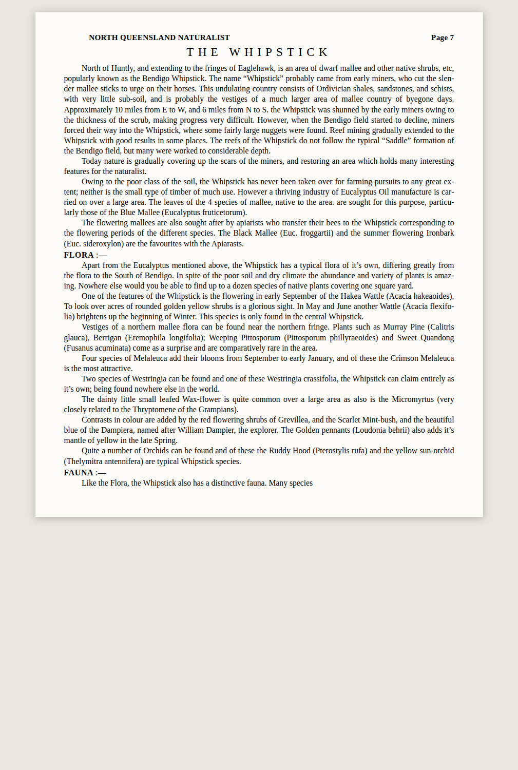NORTH QUEENSLAND NATURALIST Page 7
THE WHIPSTICK
North of Huntly, and extending to the fringes of Eaglehawk, is an area of dwarf mallee and other native shrubs, etc, popularly known as the Bendigo Whipstick. The name “Whipstick” probably came from early miners, who cut the slender mallee sticks to urge on their horses. This undulating country consists of Ordivician shales, sandstones, and schists, with very little sub-soil, and is probably the vestiges of a much larger area of mallee country of byegone days. Approximately 10 miles from E to W, and 6 miles from N to S. the Whipstick was shunned by the early miners owing to the thickness of the scrub, making progress very difficult. However, when the Bendigo field started to decline, miners forced their way into the Whipstick, where some fairly large nuggets were found. Reef mining gradually extended to the Whipstick with good results in some places. The reefs of the Whipstick do not follow the typical “Saddle” formation of the Bendigo field, but many were worked to considerable depth.
Today nature is gradually covering up the scars of the miners, and restoring an area which holds many interesting features for the naturalist.
Owing to the poor class of the soil, the Whipstick has never been taken over for farming pursuits to any great extent; neither is the small type of timber of much use. However a thriving industry of Eucalyptus Oil manufacture is carried on over a large area. The leaves of the 4 species of mallee, native to the area. are sought for this purpose, particularly those of the Blue Mallee (Eucalyptus fruticetorum).
The flowering mallees are also sought after by apiarists who transfer their bees to the Whipstick corresponding to the flowering periods of the different species. The Black Mallee (Euc. froggartii) and the summer flowering Ironbark (Euc. sideroxylon) are the favourites with the Apiarasts.
FLORA :—
Apart from the Eucalyptus mentioned above, the Whipstick has a typical flora of it’s own, differing greatly from the flora to the South of Bendigo. In spite of the poor soil and dry climate the abundance and variety of plants is amazing. Nowhere else would you be able to find up to a dozen species of native plants covering one square yard.
One of the features of the Whipstick is the flowering in early September of the Hakea Wattle (Acacia hakeaoides). To look over acres of rounded golden yellow shrubs is a glorious sight. In May and June another Wattle (Acacia flexifolia) brightens up the beginning of Winter. This species is only found in the central Whipstick.
Vestiges of a northern mallee flora can be found near the northern fringe. Plants such as Murray Pine (Calitris glauca), Berrigan (Eremophila longifolia); Weeping Pittosporum (Pittosporum phillyraeoides) and Sweet Quandong (Fusanus acuminata) come as a surprise and are comparatively rare in the area.
Four species of Melaleuca add their blooms from September to early January, and of these the Crimson Melaleuca is the most attractive.
Two species of Westringia can be found and one of these Westringia crassifolia, the Whipstick can claim entirely as it’s own; being found nowhere else in the world.
The dainty little small leafed Wax-flower is quite common over a large area as also is the Micromyrtus (very closely related to the Thryptomene of the Grampians).
Contrasts in colour are added by the red flowering shrubs of Grevillea, and the Scarlet Mint-bush, and the beautiful blue of the Dampiera, named after William Dampier, the explorer. The Golden pennants (Loudonia behrii) also adds it’s mantle of yellow in the late Spring.
Quite a number of Orchids can be found and of these the Ruddy Hood (Pterostylis rufa) and the yellow sun-orchid (Thelymitra antennifera) are typical Whipstick species.
FAUNA :—
Like the Flora, the Whipstick also has a distinctive fauna. Many species